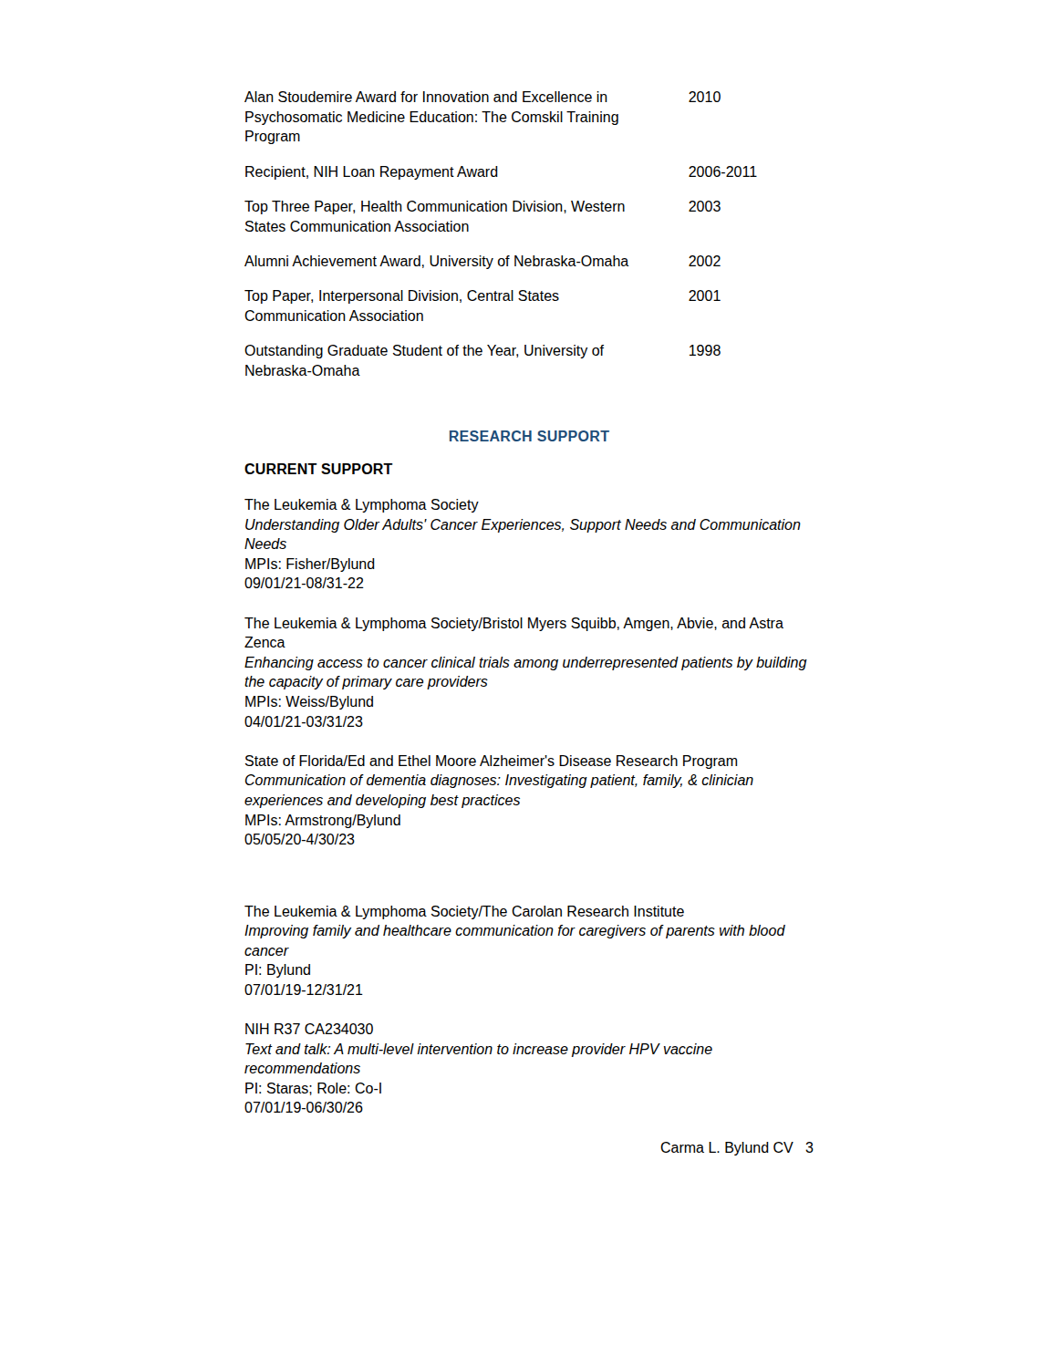| Alan Stoudemire Award for Innovation and Excellence in Psychosomatic Medicine Education: The Comskil Training Program | 2010 |
| Recipient, NIH Loan Repayment Award | 2006-2011 |
| Top Three Paper, Health Communication Division, Western States Communication Association | 2003 |
| Alumni Achievement Award, University of Nebraska-Omaha | 2002 |
| Top Paper, Interpersonal Division, Central States Communication Association | 2001 |
| Outstanding Graduate Student of the Year, University of Nebraska-Omaha | 1998 |
RESEARCH SUPPORT
CURRENT SUPPORT
The Leukemia & Lymphoma Society
Understanding Older Adults' Cancer Experiences, Support Needs and Communication Needs
MPIs: Fisher/Bylund
09/01/21-08/31-22
The Leukemia & Lymphoma Society/Bristol Myers Squibb, Amgen, Abvie, and Astra Zenca
Enhancing access to cancer clinical trials among underrepresented patients by building the capacity of primary care providers
MPIs: Weiss/Bylund
04/01/21-03/31/23
State of Florida/Ed and Ethel Moore Alzheimer's Disease Research Program
Communication of dementia diagnoses: Investigating patient, family, & clinician experiences and developing best practices
MPIs: Armstrong/Bylund
05/05/20-4/30/23
The Leukemia & Lymphoma Society/The Carolan Research Institute
Improving family and healthcare communication for caregivers of parents with blood cancer
PI: Bylund
07/01/19-12/31/21
NIH R37 CA234030
Text and talk: A multi-level intervention to increase provider HPV vaccine recommendations
PI: Staras; Role: Co-I
07/01/19-06/30/26
Carma L. Bylund CV 3